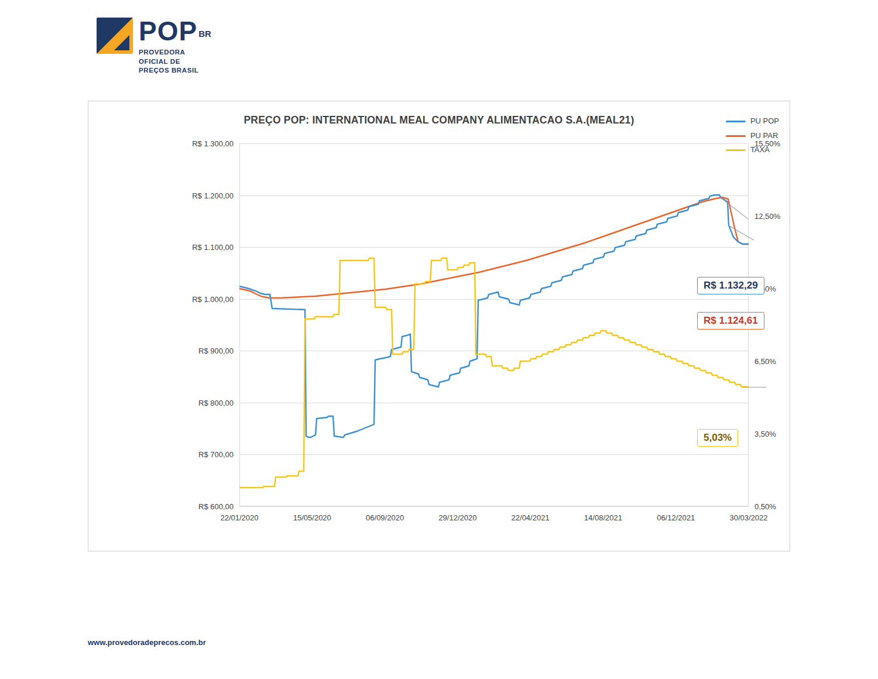POP BR
Provedora
Oficial de
Preços Brasil
PREÇO POP: INTERNATIONAL MEAL COMPANY ALIMENTACAO S.A.(MEAL21)
PU POP
PU PAR
TAXA
R$ 1.300,00
R$ 1.200,00
R$ 1.100,00
R$ 1.000,00
R$ 900,00
R$ 800,00
R$ 700,00
R$ 600,00 15,50% 12,50% 9,50% 6,50% 3,50% 0,50% 22/01/2020 15/05/2020 06/09/2020 29/12/2020 22/04/2021 14/08/2021 06/12/2021 30/03/2022
R$ 1.132,29
R$ 1.124,61
5,03%
www.provedoradeprecos.com.br